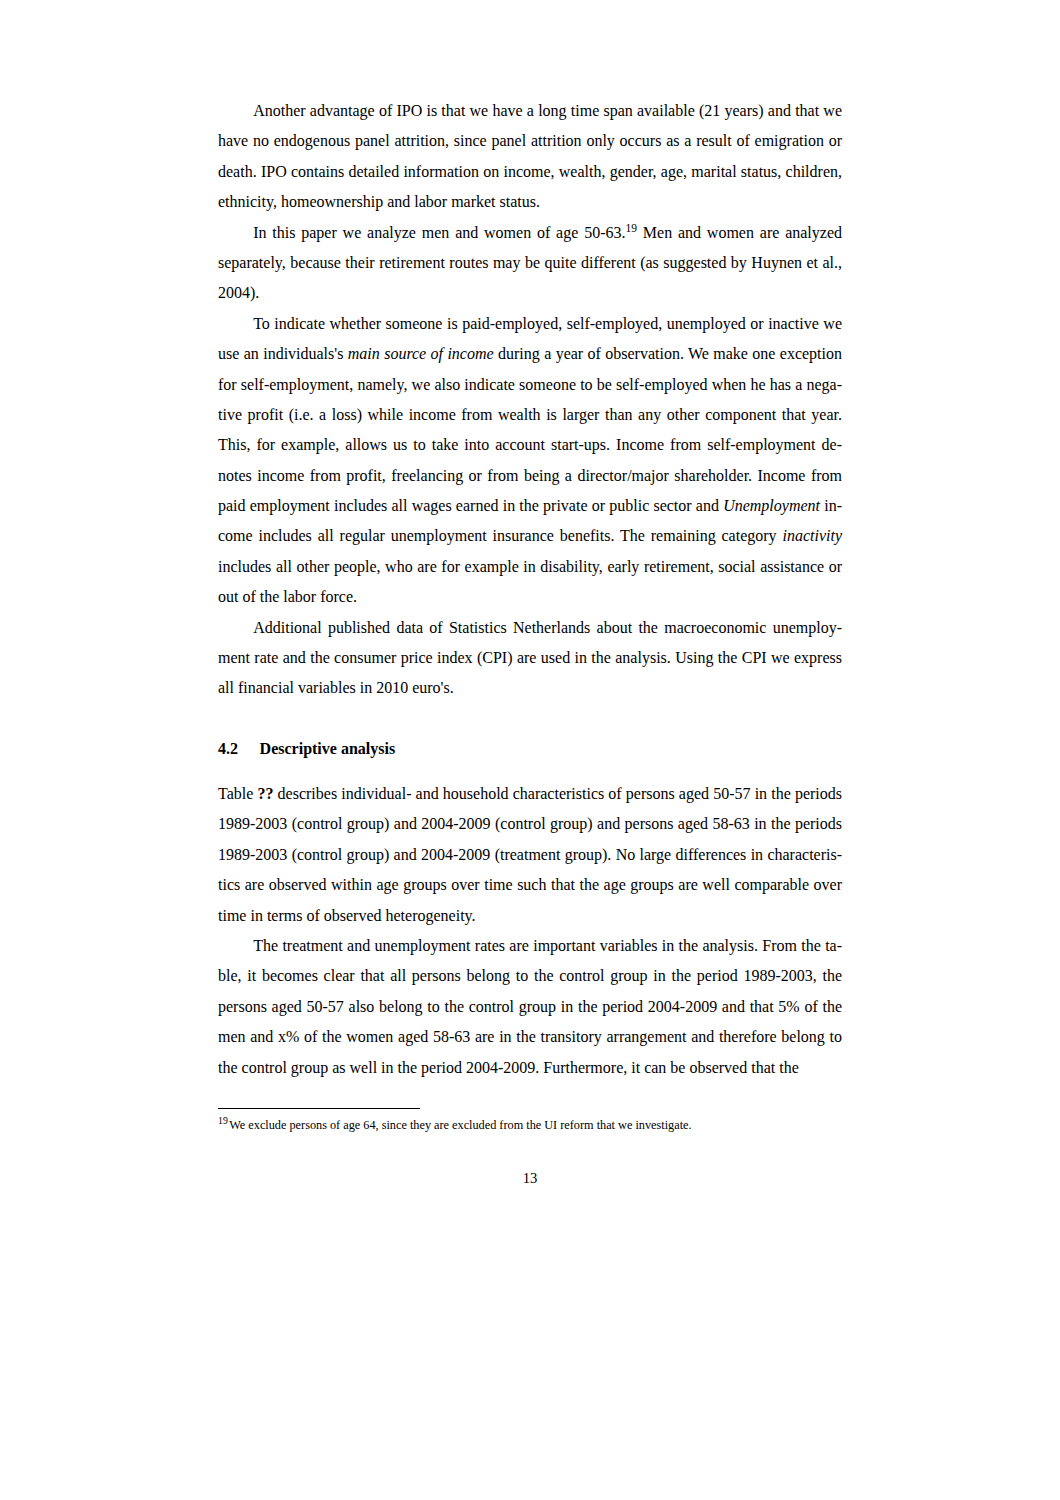Another advantage of IPO is that we have a long time span available (21 years) and that we have no endogenous panel attrition, since panel attrition only occurs as a result of emigration or death. IPO contains detailed information on income, wealth, gender, age, marital status, children, ethnicity, homeownership and labor market status.
In this paper we analyze men and women of age 50-63.19 Men and women are analyzed separately, because their retirement routes may be quite different (as suggested by Huynen et al., 2004).
To indicate whether someone is paid-employed, self-employed, unemployed or inactive we use an individuals's main source of income during a year of observation. We make one exception for self-employment, namely, we also indicate someone to be self-employed when he has a negative profit (i.e. a loss) while income from wealth is larger than any other component that year. This, for example, allows us to take into account start-ups. Income from self-employment denotes income from profit, freelancing or from being a director/major shareholder. Income from paid employment includes all wages earned in the private or public sector and Unemployment income includes all regular unemployment insurance benefits. The remaining category inactivity includes all other people, who are for example in disability, early retirement, social assistance or out of the labor force.
Additional published data of Statistics Netherlands about the macroeconomic unemployment rate and the consumer price index (CPI) are used in the analysis. Using the CPI we express all financial variables in 2010 euro's.
4.2 Descriptive analysis
Table ?? describes individual- and household characteristics of persons aged 50-57 in the periods 1989-2003 (control group) and 2004-2009 (control group) and persons aged 58-63 in the periods 1989-2003 (control group) and 2004-2009 (treatment group). No large differences in characteristics are observed within age groups over time such that the age groups are well comparable over time in terms of observed heterogeneity.
The treatment and unemployment rates are important variables in the analysis. From the table, it becomes clear that all persons belong to the control group in the period 1989-2003, the persons aged 50-57 also belong to the control group in the period 2004-2009 and that 5% of the men and x% of the women aged 58-63 are in the transitory arrangement and therefore belong to the control group as well in the period 2004-2009. Furthermore, it can be observed that the
19We exclude persons of age 64, since they are excluded from the UI reform that we investigate.
13